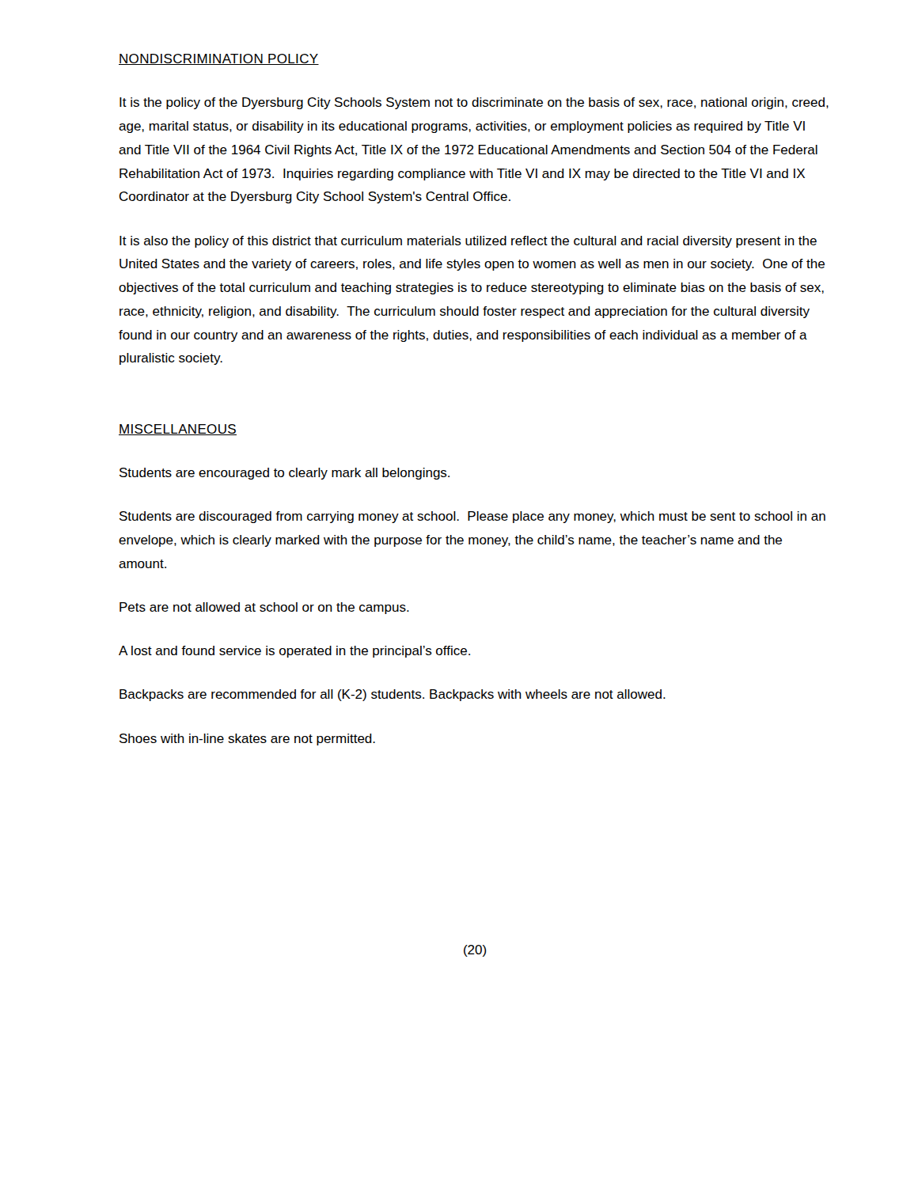NONDISCRIMINATION POLICY
It is the policy of the Dyersburg City Schools System not to discriminate on the basis of sex, race, national origin, creed, age, marital status, or disability in its educational programs, activities, or employment policies as required by Title VI and Title VII of the 1964 Civil Rights Act, Title IX of the 1972 Educational Amendments and Section 504 of the Federal Rehabilitation Act of 1973. Inquiries regarding compliance with Title VI and IX may be directed to the Title VI and IX Coordinator at the Dyersburg City School System's Central Office.
It is also the policy of this district that curriculum materials utilized reflect the cultural and racial diversity present in the United States and the variety of careers, roles, and life styles open to women as well as men in our society. One of the objectives of the total curriculum and teaching strategies is to reduce stereotyping to eliminate bias on the basis of sex, race, ethnicity, religion, and disability. The curriculum should foster respect and appreciation for the cultural diversity found in our country and an awareness of the rights, duties, and responsibilities of each individual as a member of a pluralistic society.
MISCELLANEOUS
Students are encouraged to clearly mark all belongings.
Students are discouraged from carrying money at school. Please place any money, which must be sent to school in an envelope, which is clearly marked with the purpose for the money, the child’s name, the teacher’s name and the amount.
Pets are not allowed at school or on the campus.
A lost and found service is operated in the principal’s office.
Backpacks are recommended for all (K-2) students. Backpacks with wheels are not allowed.
Shoes with in-line skates are not permitted.
(20)